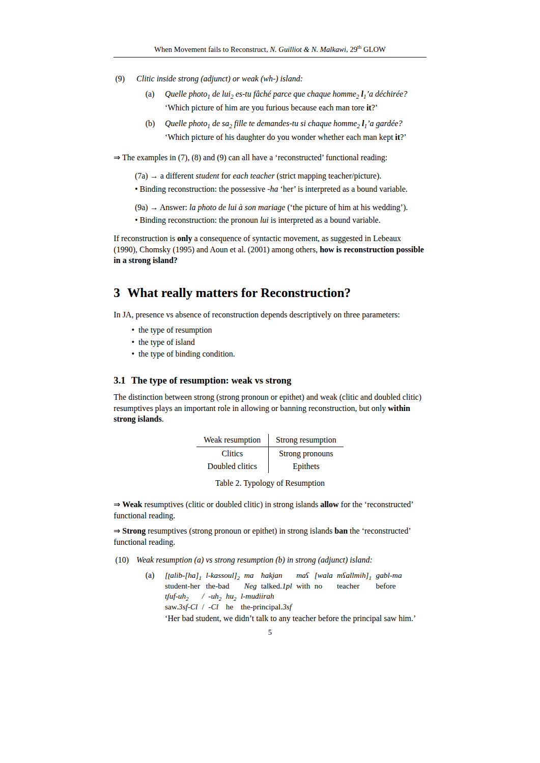When Movement fails to Reconstruct, N. Guilliot & N. Malkawi, 29th GLOW
(9)
Clitic inside strong (adjunct) or weak (wh-) island:
(a)
Quelle photo1 de lui2 es-tu fâché parce que chaque homme2 l1’a déchirée?
‘Which picture of him are you furious because each man tore it?’
(b)
Quelle photo1 de sa2 fille te demandes-tu si chaque homme2 l1’a gardée?
‘Which picture of his daughter do you wonder whether each man kept it?’
⇒ The examples in (7), (8) and (9) can all have a ‘reconstructed’ functional reading:
(7a) → a different student for each teacher (strict mapping teacher/picture).
• Binding reconstruction: the possessive -ha ‘her’ is interpreted as a bound variable.
(9a) → Answer: la photo de lui à son mariage (‘the picture of him at his wedding’).
• Binding reconstruction: the pronoun lui is interpreted as a bound variable.
If reconstruction is only a consequence of syntactic movement, as suggested in Lebeaux (1990), Chomsky (1995) and Aoun et al. (2001) among others, how is reconstruction possible in a strong island?
3 What really matters for Reconstruction?
In JA, presence vs absence of reconstruction depends descriptively on three parameters:
the type of resumption
the type of island
the type of binding condition.
3.1 The type of resumption: weak vs strong
The distinction between strong (strong pronoun or epithet) and weak (clitic and doubled clitic) resumptives plays an important role in allowing or banning reconstruction, but only within strong islands.
| Weak resumption | Strong resumption |
| --- | --- |
| Clitics | Strong pronouns |
| Doubled clitics | Epithets |
Table 2. Typology of Resumption
⇒ Weak resumptives (clitic or doubled clitic) in strong islands allow for the ‘reconstructed’ functional reading.
⇒ Strong resumptives (strong pronoun or epithet) in strong islands ban the ‘reconstructed’ functional reading.
(10)
Weak resumption (a) vs strong resumption (b) in strong (adjunct) island:
(a)
| [ʈalib-[ha] 1 | l-kassoul] 2 | ma | ħakjan | maʕ | [wala | mʕallmih] 1 | gabl-ma |
| student-her | the-bad | Neg | talked. 1pl | with | no | teacher | before |
| tʃuf-uh 2 | / | -uh 2 | hu 2 | l-mudiirah |
| saw. 3sf-Cl | / | -Cl | he | the-principal. 3sf |
‘Her bad student, we didn’t talk to any teacher before the principal saw him.’
5